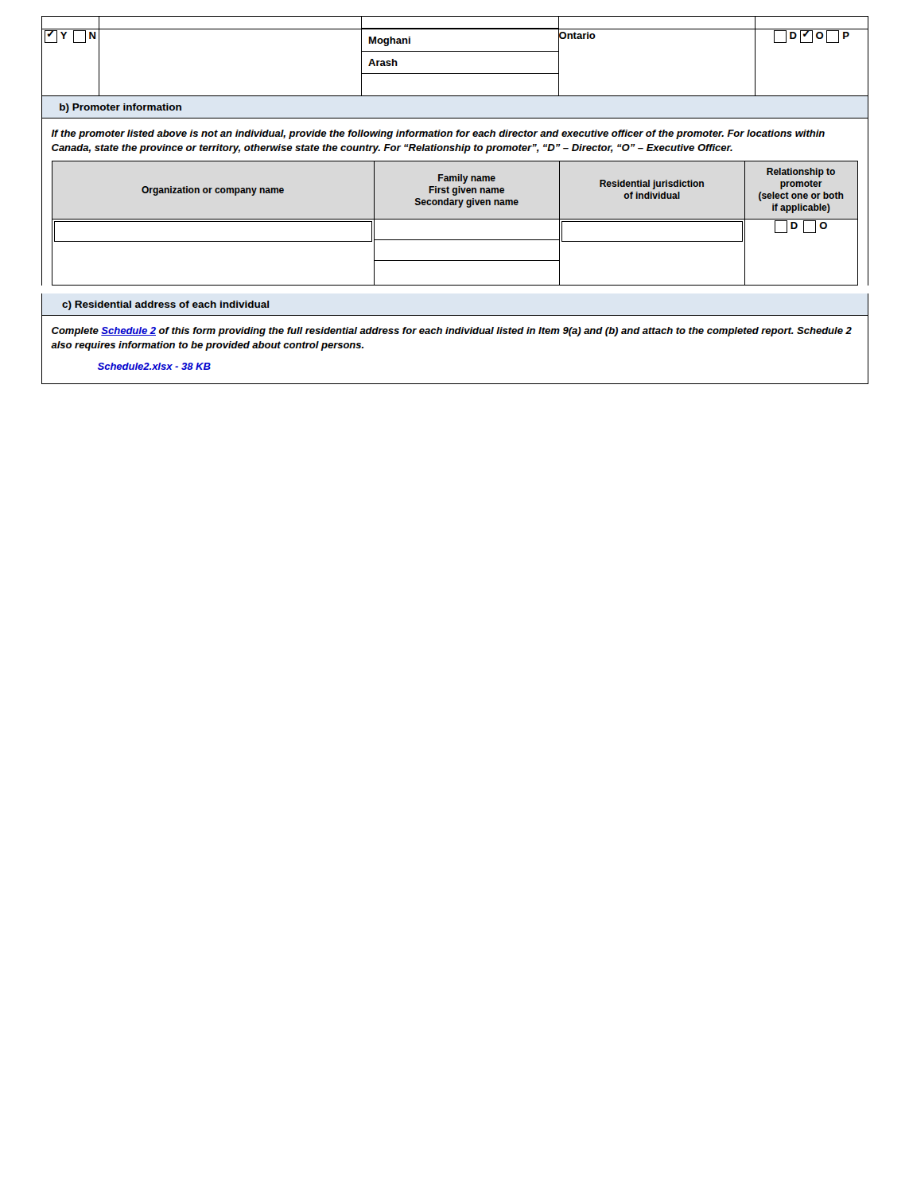| Y N | | Moghani Arash | Ontario | D O P |
b) Promoter information
If the promoter listed above is not an individual, provide the following information for each director and executive officer of the promoter. For locations within Canada, state the province or territory, otherwise state the country. For “Relationship to promoter”, “D” – Director, “O” – Executive Officer.
| Organization or company name | Family name First given name Secondary given name | Residential jurisdiction of individual | Relationship to promoter (select one or both if applicable) |
| --- | --- | --- | --- |
| | | | D O |
c) Residential address of each individual
Complete Schedule 2 of this form providing the full residential address for each individual listed in Item 9(a) and (b) and attach to the completed report. Schedule 2 also requires information to be provided about control persons.
Schedule2.xlsx - 38 KB